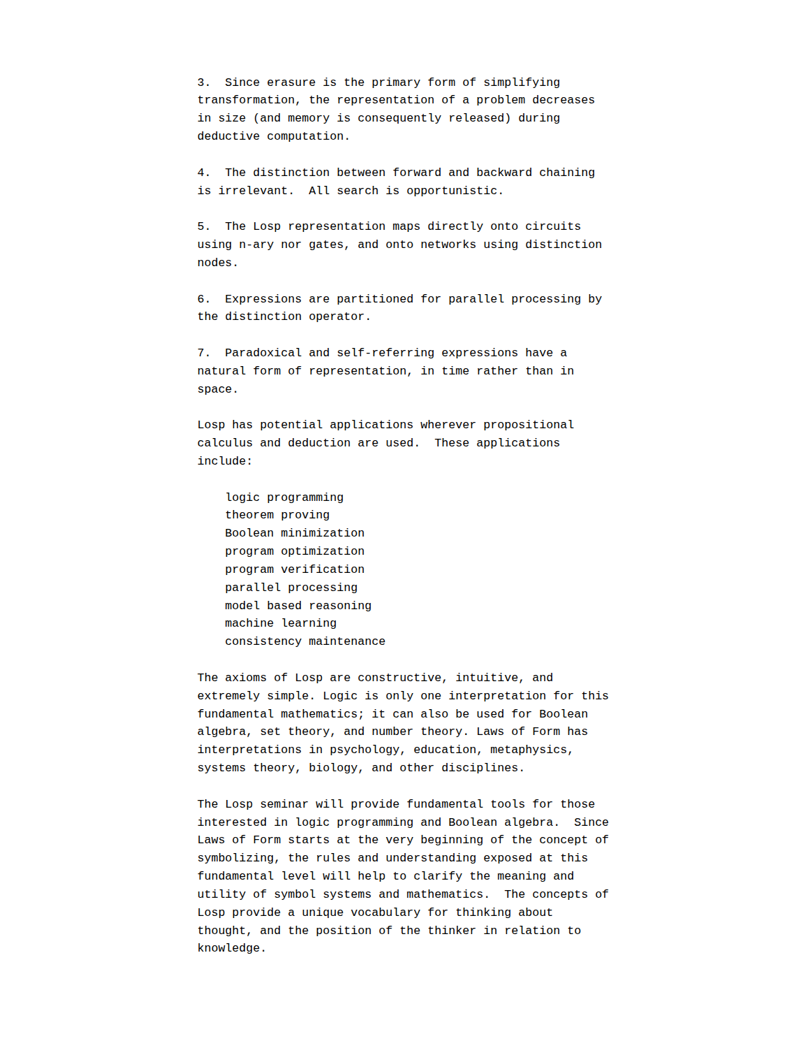3. Since erasure is the primary form of simplifying transformation, the representation of a problem decreases in size (and memory is consequently released) during deductive computation.
4. The distinction between forward and backward chaining is irrelevant. All search is opportunistic.
5. The Losp representation maps directly onto circuits using n-ary nor gates, and onto networks using distinction nodes.
6. Expressions are partitioned for parallel processing by the distinction operator.
7. Paradoxical and self-referring expressions have a natural form of representation, in time rather than in space.
Losp has potential applications wherever propositional calculus and deduction are used. These applications include:
logic programming
theorem proving
Boolean minimization
program optimization
program verification
parallel processing
model based reasoning
machine learning
consistency maintenance
The axioms of Losp are constructive, intuitive, and extremely simple. Logic is only one interpretation for this fundamental mathematics; it can also be used for Boolean algebra, set theory, and number theory. Laws of Form has interpretations in psychology, education, metaphysics, systems theory, biology, and other disciplines.
The Losp seminar will provide fundamental tools for those interested in logic programming and Boolean algebra. Since Laws of Form starts at the very beginning of the concept of symbolizing, the rules and understanding exposed at this fundamental level will help to clarify the meaning and utility of symbol systems and mathematics. The concepts of Losp provide a unique vocabulary for thinking about thought, and the position of the thinker in relation to knowledge.